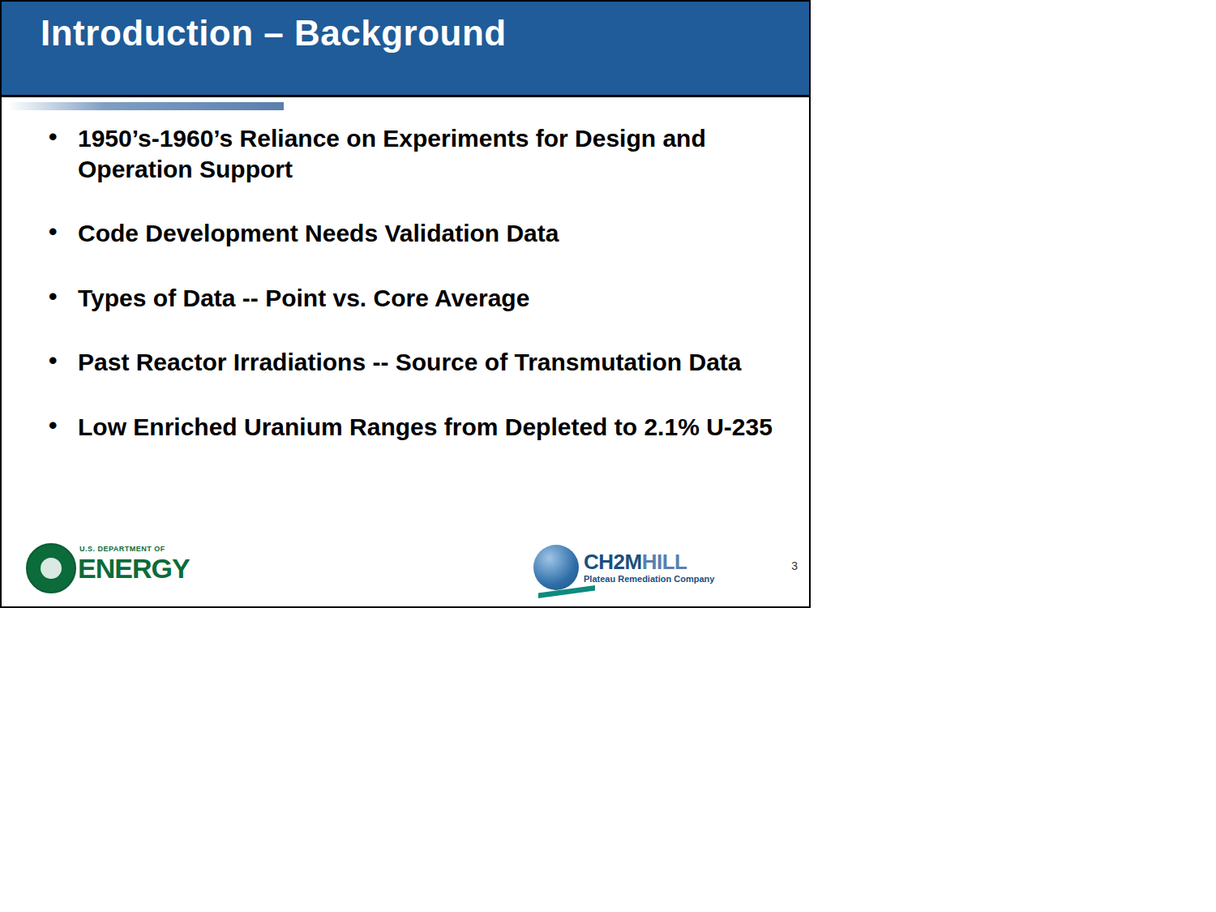Introduction – Background
1950’s-1960’s Reliance on Experiments for Design and Operation Support
Code Development Needs Validation Data
Types of Data -- Point vs. Core Average
Past Reactor Irradiations -- Source of Transmutation Data
Low Enriched Uranium Ranges from Depleted to 2.1% U-235
U.S. DEPARTMENT OF
ENERGY
CH2MHILL
Plateau Remediation Company
3